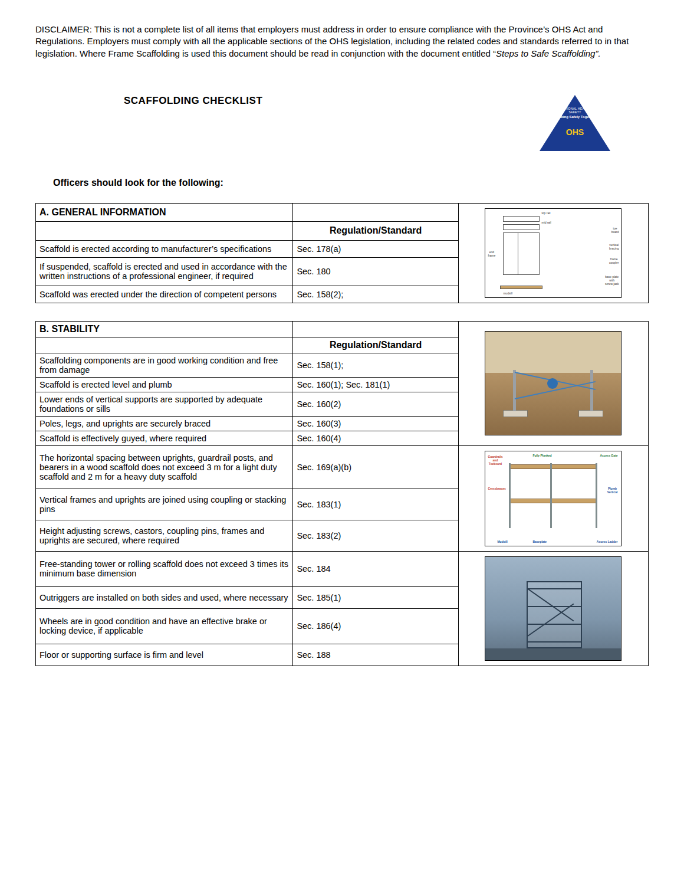DISCLAIMER: This is not a complete list of all items that employers must address in order to ensure compliance with the Province’s OHS Act and Regulations. Employers must comply with all the applicable sections of the OHS legislation, including the related codes and standards referred to in that legislation. Where Frame Scaffolding is used this document should be read in conjunction with the document entitled “Steps to Safe Scaffolding”.
OCCUPATIONAL HEALTH AND SAFETY
Working Safely Together
OHS
SCAFFOLDING CHECKLIST
Officers should look for the following:
| A. GENERAL INFORMATION | | top rail mid rail toe board vertical bracing frame coupler base plate with screw jack end frame mudsill |
| | Regulation/Standard |
| Scaffold is erected according to manufacturer’s specifications | Sec. 178(a) |
| If suspended, scaffold is erected and used in accordance with the written instructions of a professional engineer, if required | Sec. 180 |
| Scaffold was erected under the direction of competent persons | Sec. 158(2); |
| B. STABILITY | | |
| | Regulation/Standard |
| Scaffolding components are in good working condition and free from damage | Sec. 158(1); |
| Scaffold is erected level and plumb | Sec. 160(1); Sec. 181(1) |
| Lower ends of vertical supports are supported by adequate foundations or sills | Sec. 160(2) |
| Poles, legs, and uprights are securely braced | Sec. 160(3) |
| Scaffold is effectively guyed, where required | Sec. 160(4) |
| The horizontal spacing between uprights, guardrail posts, and bearers in a wood scaffold does not exceed 3 m for a light duty scaffold and 2 m for a heavy duty scaffold | Sec. 169(a)(b) | Guardrails and Toeboard Fully Planked Access Gate Crossbraces Plumb Vertical Mudsill Baseplate Access Ladder |
| Vertical frames and uprights are joined using coupling or stacking pins | Sec. 183(1) |
| Height adjusting screws, castors, coupling pins, frames and uprights are secured, where required | Sec. 183(2) |
| Free-standing tower or rolling scaffold does not exceed 3 times its minimum base dimension | Sec. 184 | |
| Outriggers are installed on both sides and used, where necessary | Sec. 185(1) |
| Wheels are in good condition and have an effective brake or locking device, if applicable | Sec. 186(4) |
| Floor or supporting surface is firm and level | Sec. 188 |